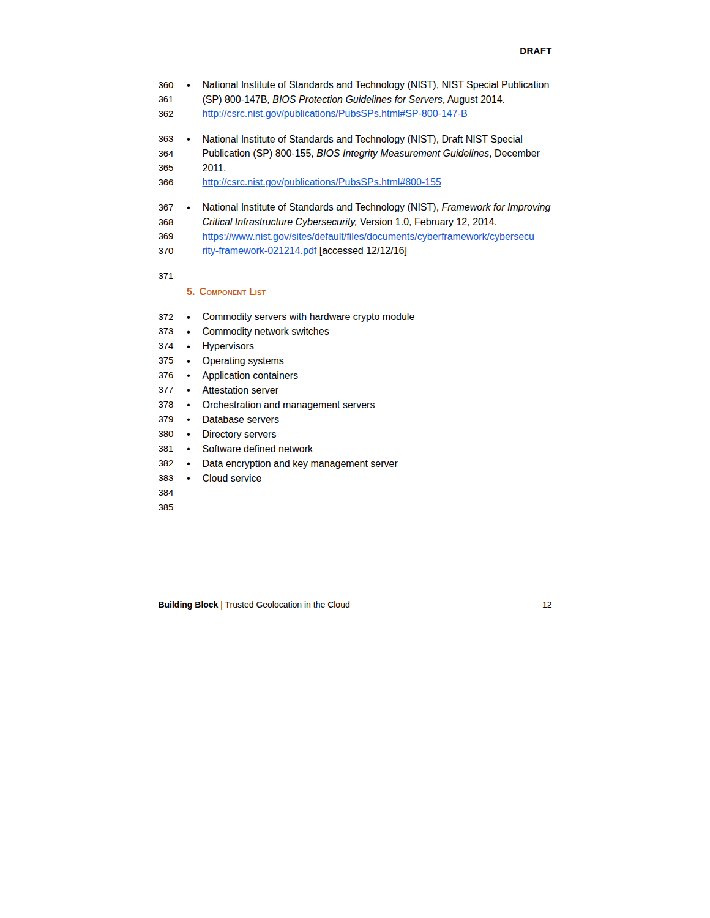DRAFT
360
National Institute of Standards and Technology (NIST), NIST Special Publication
361
(SP) 800-147B, BIOS Protection Guidelines for Servers, August 2014.
362
http://csrc.nist.gov/publications/PubsSPs.html#SP-800-147-B
363
National Institute of Standards and Technology (NIST), Draft NIST Special
364
Publication (SP) 800-155, BIOS Integrity Measurement Guidelines, December
365
2011.
366
http://csrc.nist.gov/publications/PubsSPs.html#800-155
367
National Institute of Standards and Technology (NIST), Framework for Improving
368
Critical Infrastructure Cybersecurity, Version 1.0, February 12, 2014.
369
https://www.nist.gov/sites/default/files/documents/cyberframework/cybersecu
370
rity-framework-021214.pdf [accessed 12/12/16]
371
5. Component List
372 Commodity servers with hardware crypto module
373 Commodity network switches
374 Hypervisors
375 Operating systems
376 Application containers
377 Attestation server
378 Orchestration and management servers
379 Database servers
380 Directory servers
381 Software defined network
382 Data encryption and key management server
383 Cloud service
384
385
Building Block | Trusted Geolocation in the Cloud
12